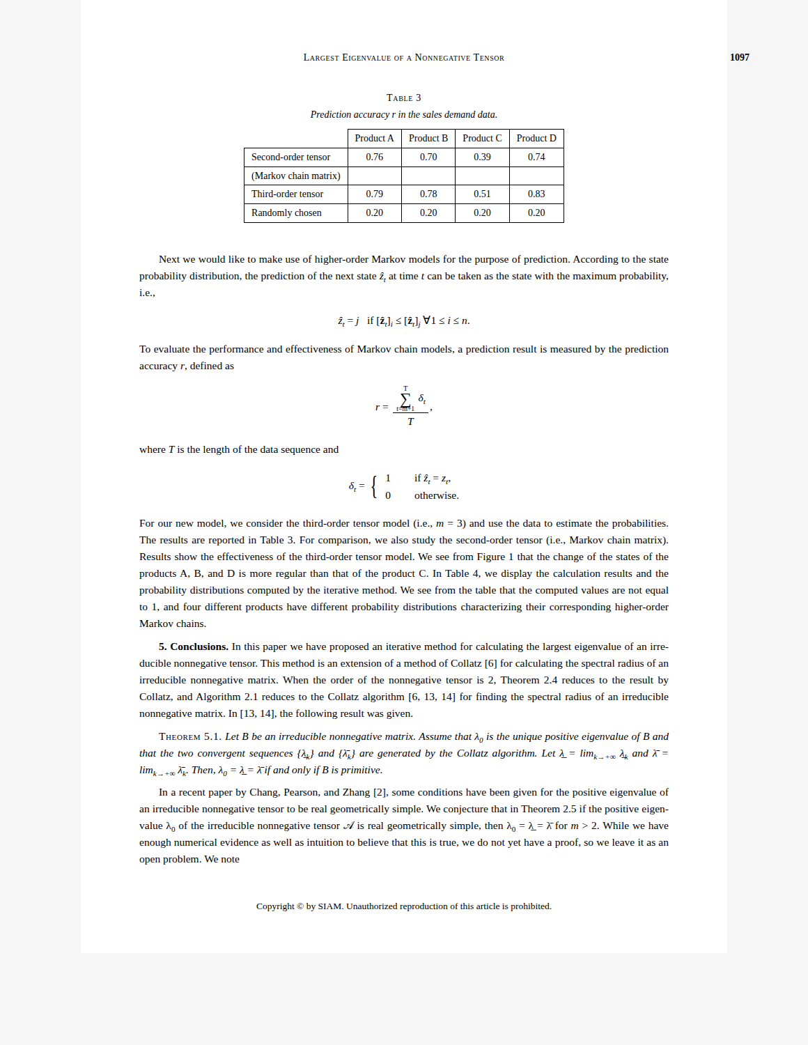Largest Eigenvalue of a Nonnegative Tensor 1097
Table 3
Prediction accuracy r in the sales demand data.
| | Product A | Product B | Product C | Product D |
| Second-order tensor | 0.76 | 0.70 | 0.39 | 0.74 |
| (Markov chain matrix) | | | | |
| Third-order tensor | 0.79 | 0.78 | 0.51 | 0.83 |
| Randomly chosen | 0.20 | 0.20 | 0.20 | 0.20 |
Next we would like to make use of higher-order Markov models for the purpose of prediction. According to the state probability distribution, the prediction of the next state ẑt at time t can be taken as the state with the maximum probability, i.e.,
ẑt = j if [ẑt]i ≤ [ẑt]j ∀1 ≤ i ≤ n.
To evaluate the performance and effectiveness of Markov chain models, a prediction result is measured by the prediction accuracy r, defined as
r = T∑t=m+1 δt T ,
where T is the length of the data sequence and
δt = { 1 if ẑt = zt, 0 otherwise.
For our new model, we consider the third-order tensor model (i.e., m = 3) and use the data to estimate the probabilities. The results are reported in Table 3. For comparison, we also study the second-order tensor (i.e., Markov chain matrix). Results show the effectiveness of the third-order tensor model. We see from Figure 1 that the change of the states of the products A, B, and D is more regular than that of the product C. In Table 4, we display the calculation results and the probability distributions computed by the iterative method. We see from the table that the computed values are not equal to 1, and four different products have different probability distributions characterizing their corresponding higher-order Markov chains.
5. Conclusions. In this paper we have proposed an iterative method for calculating the largest eigenvalue of an irreducible nonnegative tensor. This method is an extension of a method of Collatz [6] for calculating the spectral radius of an irreducible nonnegative matrix. When the order of the nonnegative tensor is 2, Theorem 2.4 reduces to the result by Collatz, and Algorithm 2.1 reduces to the Collatz algorithm [6, 13, 14] for finding the spectral radius of an irreducible nonnegative matrix. In [13, 14], the following result was given.
Theorem 5.1. Let B be an irreducible nonnegative matrix. Assume that λ0 is the unique positive eigenvalue of B and that the two convergent sequences {λ̲k} and {λ̄k} are generated by the Collatz algorithm. Let λ̲ = limk→+∞ λ̲k and λ̄ = limk→+∞ λ̄k. Then, λ0 = λ̲ = λ̄ if and only if B is primitive.
In a recent paper by Chang, Pearson, and Zhang [2], some conditions have been given for the positive eigenvalue of an irreducible nonnegative tensor to be real geometrically simple. We conjecture that in Theorem 2.5 if the positive eigenvalue λ0 of the irreducible nonnegative tensor 𝒜 is real geometrically simple, then λ0 = λ̲ = λ̄ for m > 2. While we have enough numerical evidence as well as intuition to believe that this is true, we do not yet have a proof, so we leave it as an open problem. We note
Copyright © by SIAM. Unauthorized reproduction of this article is prohibited.